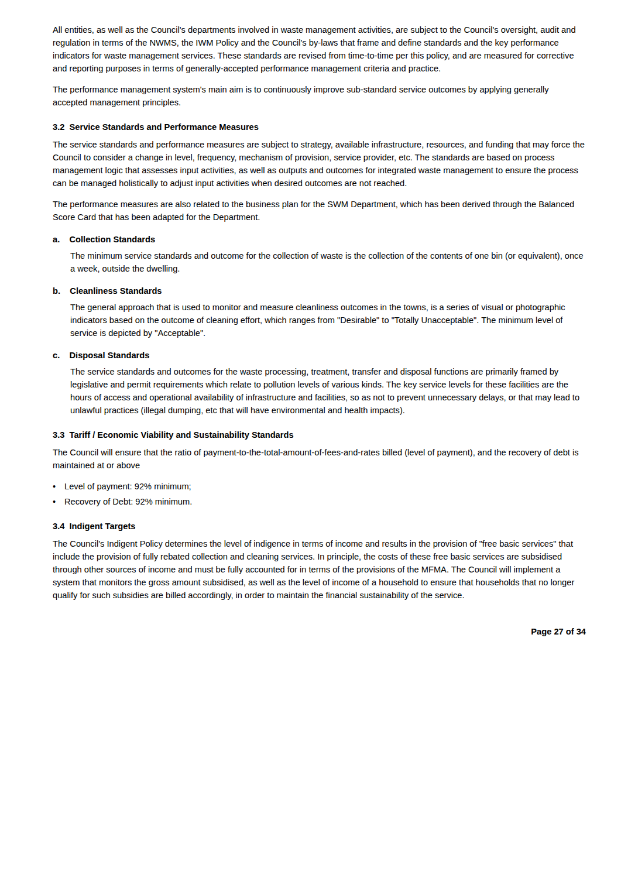All entities, as well as the Council's departments involved in waste management activities, are subject to the Council's oversight, audit and regulation in terms of the NWMS, the IWM Policy and the Council's by-laws that frame and define standards and the key performance indicators for waste management services. These standards are revised from time-to-time per this policy, and are measured for corrective and reporting purposes in terms of generally-accepted performance management criteria and practice.
The performance management system's main aim is to continuously improve sub-standard service outcomes by applying generally accepted management principles.
3.2 Service Standards and Performance Measures
The service standards and performance measures are subject to strategy, available infrastructure, resources, and funding that may force the Council to consider a change in level, frequency, mechanism of provision, service provider, etc. The standards are based on process management logic that assesses input activities, as well as outputs and outcomes for integrated waste management to ensure the process can be managed holistically to adjust input activities when desired outcomes are not reached.
The performance measures are also related to the business plan for the SWM Department, which has been derived through the Balanced Score Card that has been adapted for the Department.
a. Collection Standards
The minimum service standards and outcome for the collection of waste is the collection of the contents of one bin (or equivalent), once a week, outside the dwelling.
b. Cleanliness Standards
The general approach that is used to monitor and measure cleanliness outcomes in the towns, is a series of visual or photographic indicators based on the outcome of cleaning effort, which ranges from "Desirable" to "Totally Unacceptable". The minimum level of service is depicted by "Acceptable".
c. Disposal Standards
The service standards and outcomes for the waste processing, treatment, transfer and disposal functions are primarily framed by legislative and permit requirements which relate to pollution levels of various kinds. The key service levels for these facilities are the hours of access and operational availability of infrastructure and facilities, so as not to prevent unnecessary delays, or that may lead to unlawful practices (illegal dumping, etc that will have environmental and health impacts).
3.3 Tariff / Economic Viability and Sustainability Standards
The Council will ensure that the ratio of payment-to-the-total-amount-of-fees-and-rates billed (level of payment), and the recovery of debt is maintained at or above
Level of payment: 92% minimum;
Recovery of Debt: 92% minimum.
3.4 Indigent Targets
The Council's Indigent Policy determines the level of indigence in terms of income and results in the provision of "free basic services" that include the provision of fully rebated collection and cleaning services. In principle, the costs of these free basic services are subsidised through other sources of income and must be fully accounted for in terms of the provisions of the MFMA. The Council will implement a system that monitors the gross amount subsidised, as well as the level of income of a household to ensure that households that no longer qualify for such subsidies are billed accordingly, in order to maintain the financial sustainability of the service.
Page 27 of 34